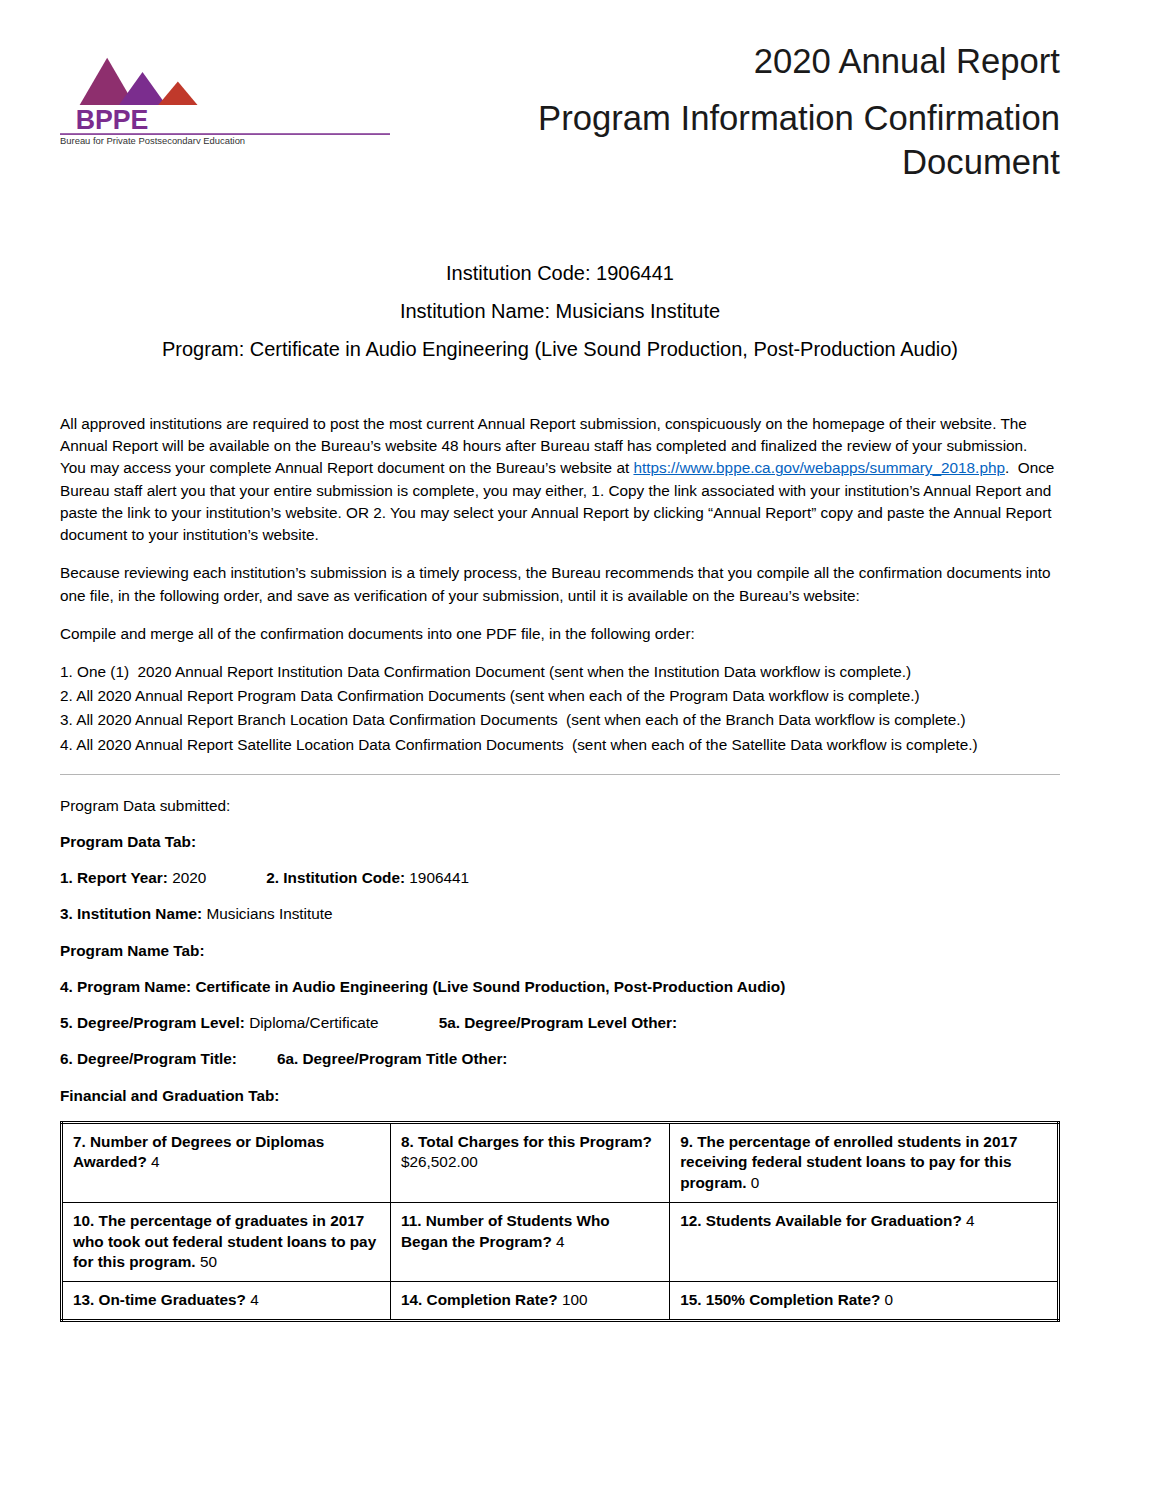BPPE Bureau for Private Postsecondary Education
2020 Annual Report Program Information Confirmation Document
Institution Code: 1906441
Institution Name: Musicians Institute
Program: Certificate in Audio Engineering (Live Sound Production, Post-Production Audio)
All approved institutions are required to post the most current Annual Report submission, conspicuously on the homepage of their website. The Annual Report will be available on the Bureau’s website 48 hours after Bureau staff has completed and finalized the review of your submission. You may access your complete Annual Report document on the Bureau’s website at https://www.bppe.ca.gov/webapps/summary_2018.php. Once Bureau staff alert you that your entire submission is complete, you may either, 1. Copy the link associated with your institution’s Annual Report and paste the link to your institution’s website. OR 2. You may select your Annual Report by clicking “Annual Report” copy and paste the Annual Report document to your institution’s website.
Because reviewing each institution’s submission is a timely process, the Bureau recommends that you compile all the confirmation documents into one file, in the following order, and save as verification of your submission, until it is available on the Bureau’s website:
Compile and merge all of the confirmation documents into one PDF file, in the following order:
1. One (1) 2020 Annual Report Institution Data Confirmation Document (sent when the Institution Data workflow is complete.)
2. All 2020 Annual Report Program Data Confirmation Documents (sent when each of the Program Data workflow is complete.)
3. All 2020 Annual Report Branch Location Data Confirmation Documents (sent when each of the Branch Data workflow is complete.)
4. All 2020 Annual Report Satellite Location Data Confirmation Documents (sent when each of the Satellite Data workflow is complete.)
Program Data submitted:
Program Data Tab:
1. Report Year: 2020 2. Institution Code: 1906441
3. Institution Name: Musicians Institute
Program Name Tab:
4. Program Name: Certificate in Audio Engineering (Live Sound Production, Post-Production Audio)
5. Degree/Program Level: Diploma/Certificate 5a. Degree/Program Level Other:
6. Degree/Program Title: 6a. Degree/Program Title Other:
Financial and Graduation Tab:
| 7. Number of Degrees or Diplomas Awarded? 4 | 8. Total Charges for this Program? $26,502.00 | 9. The percentage of enrolled students in 2017 receiving federal student loans to pay for this program. 0 |
| 10. The percentage of graduates in 2017 who took out federal student loans to pay for this program. 50 | 11. Number of Students Who Began the Program? 4 | 12. Students Available for Graduation? 4 |
| 13. On-time Graduates? 4 | 14. Completion Rate? 100 | 15. 150% Completion Rate? 0 |